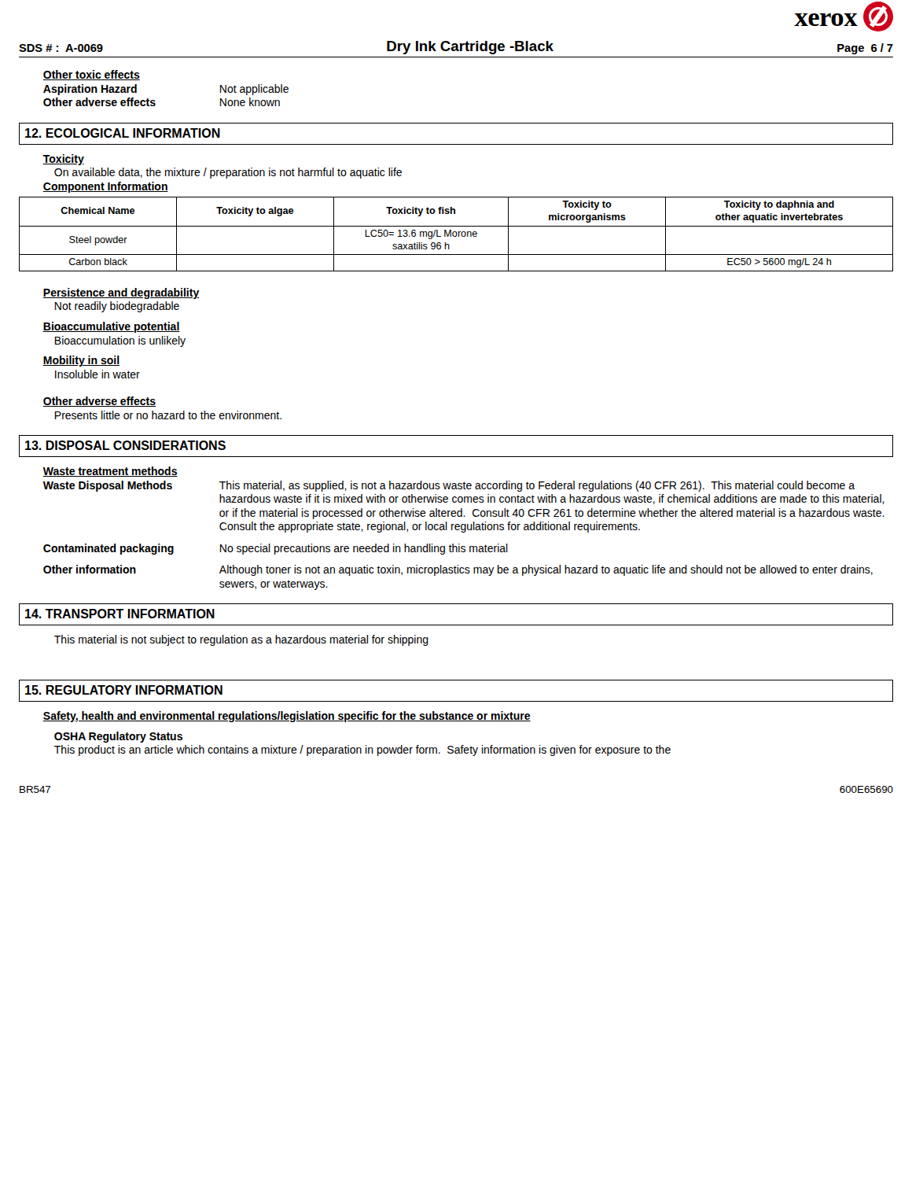xerox
SDS # : A-0069
Dry Ink Cartridge -Black
Page 6 / 7
Other toxic effects
Aspiration Hazard
Not applicable
Other adverse effects
None known
12. ECOLOGICAL INFORMATION
Toxicity
On available data, the mixture / preparation is not harmful to aquatic life
Component Information
| Chemical Name | Toxicity to algae | Toxicity to fish | Toxicity to microorganisms | Toxicity to daphnia and other aquatic invertebrates |
| --- | --- | --- | --- | --- |
| Steel powder | | LC50= 13.6 mg/L Morone saxatilis 96 h | | |
| Carbon black | | | | EC50 > 5600 mg/L 24 h |
Persistence and degradability
Not readily biodegradable
Bioaccumulative potential
Bioaccumulation is unlikely
Mobility in soil
Insoluble in water
Other adverse effects
Presents little or no hazard to the environment.
13. DISPOSAL CONSIDERATIONS
Waste treatment methods
Waste Disposal Methods
This material, as supplied, is not a hazardous waste according to Federal regulations (40 CFR 261). This material could become a hazardous waste if it is mixed with or otherwise comes in contact with a hazardous waste, if chemical additions are made to this material, or if the material is processed or otherwise altered. Consult 40 CFR 261 to determine whether the altered material is a hazardous waste. Consult the appropriate state, regional, or local regulations for additional requirements.
Contaminated packaging
No special precautions are needed in handling this material
Other information
Although toner is not an aquatic toxin, microplastics may be a physical hazard to aquatic life and should not be allowed to enter drains, sewers, or waterways.
14. TRANSPORT INFORMATION
This material is not subject to regulation as a hazardous material for shipping
15. REGULATORY INFORMATION
Safety, health and environmental regulations/legislation specific for the substance or mixture
OSHA Regulatory Status
This product is an article which contains a mixture / preparation in powder form. Safety information is given for exposure to the
BR547
600E65690